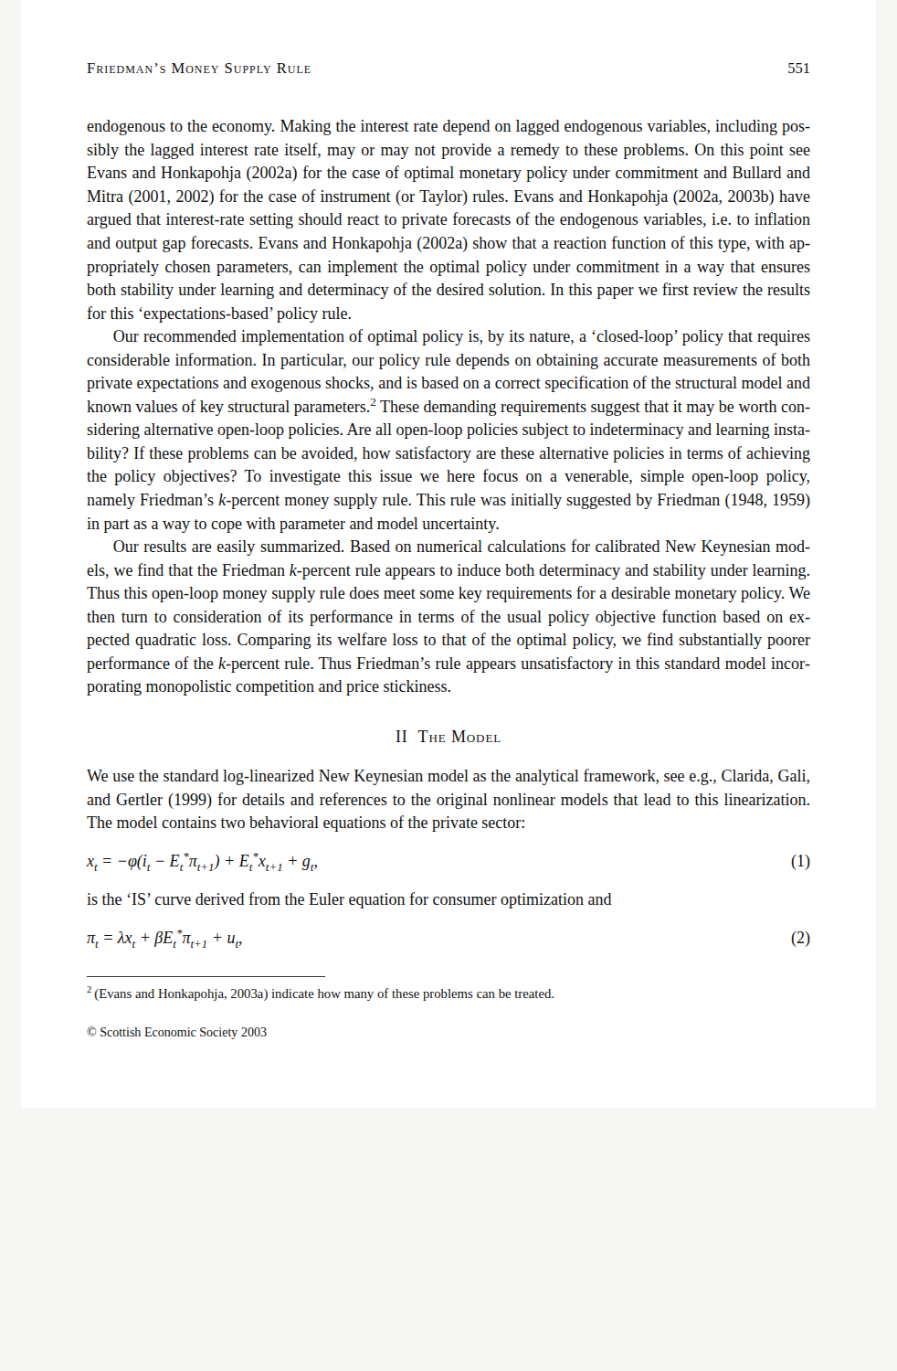Friedman’s Money Supply Rule 551
endogenous to the economy. Making the interest rate depend on lagged endogenous variables, including possibly the lagged interest rate itself, may or may not provide a remedy to these problems. On this point see Evans and Honkapohja (2002a) for the case of optimal monetary policy under commitment and Bullard and Mitra (2001, 2002) for the case of instrument (or Taylor) rules. Evans and Honkapohja (2002a, 2003b) have argued that interest-rate setting should react to private forecasts of the endogenous variables, i.e. to inflation and output gap forecasts. Evans and Honkapohja (2002a) show that a reaction function of this type, with appropriately chosen parameters, can implement the optimal policy under commitment in a way that ensures both stability under learning and determinacy of the desired solution. In this paper we first review the results for this ‘expectations-based’ policy rule.
Our recommended implementation of optimal policy is, by its nature, a ‘closed-loop’ policy that requires considerable information. In particular, our policy rule depends on obtaining accurate measurements of both private expectations and exogenous shocks, and is based on a correct specification of the structural model and known values of key structural parameters.2 These demanding requirements suggest that it may be worth considering alternative open-loop policies. Are all open-loop policies subject to indeterminacy and learning instability? If these problems can be avoided, how satisfactory are these alternative policies in terms of achieving the policy objectives? To investigate this issue we here focus on a venerable, simple open-loop policy, namely Friedman’s k-percent money supply rule. This rule was initially suggested by Friedman (1948, 1959) in part as a way to cope with parameter and model uncertainty.
Our results are easily summarized. Based on numerical calculations for calibrated New Keynesian models, we find that the Friedman k-percent rule appears to induce both determinacy and stability under learning. Thus this open-loop money supply rule does meet some key requirements for a desirable monetary policy. We then turn to consideration of its performance in terms of the usual policy objective function based on expected quadratic loss. Comparing its welfare loss to that of the optimal policy, we find substantially poorer performance of the k-percent rule. Thus Friedman’s rule appears unsatisfactory in this standard model incorporating monopolistic competition and price stickiness.
II The Model
We use the standard log-linearized New Keynesian model as the analytical framework, see e.g., Clarida, Gali, and Gertler (1999) for details and references to the original nonlinear models that lead to this linearization. The model contains two behavioral equations of the private sector:
xt = −φ(it − Et*πt+1) + Et*xt+1 + gt, (1)
is the ‘IS’ curve derived from the Euler equation for consumer optimization and
πt = λxt + βEt*πt+1 + ut, (2)
2 (Evans and Honkapohja, 2003a) indicate how many of these problems can be treated.
© Scottish Economic Society 2003